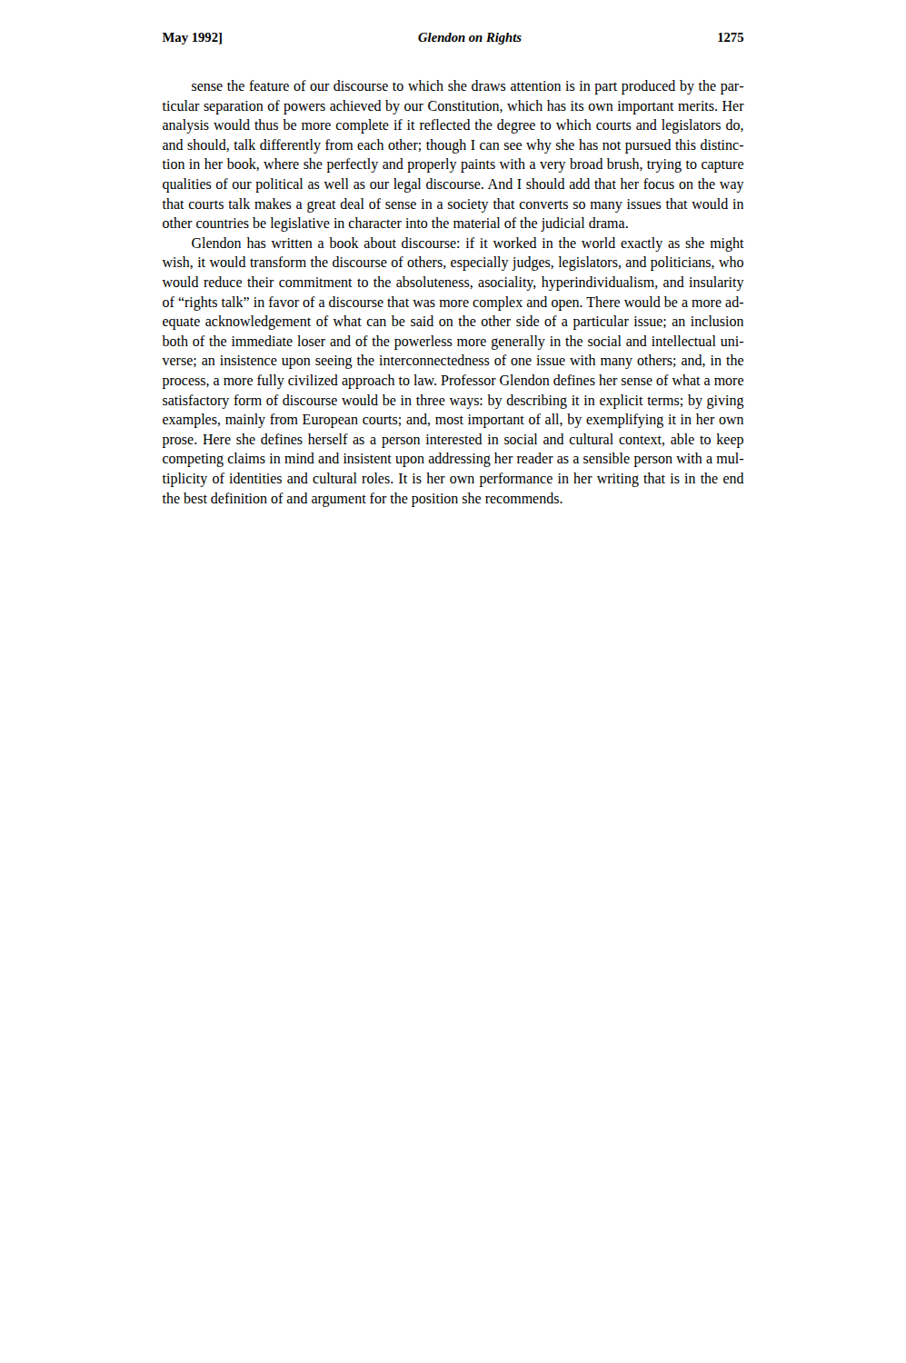May 1992] Glendon on Rights 1275
sense the feature of our discourse to which she draws attention is in part produced by the particular separation of powers achieved by our Constitution, which has its own important merits. Her analysis would thus be more complete if it reflected the degree to which courts and legislators do, and should, talk differently from each other; though I can see why she has not pursued this distinction in her book, where she perfectly and properly paints with a very broad brush, trying to capture qualities of our political as well as our legal discourse. And I should add that her focus on the way that courts talk makes a great deal of sense in a society that converts so many issues that would in other countries be legislative in character into the material of the judicial drama.
Glendon has written a book about discourse: if it worked in the world exactly as she might wish, it would transform the discourse of others, especially judges, legislators, and politicians, who would reduce their commitment to the absoluteness, asociality, hyperindividualism, and insularity of “rights talk” in favor of a discourse that was more complex and open. There would be a more adequate acknowledgement of what can be said on the other side of a particular issue; an inclusion both of the immediate loser and of the powerless more generally in the social and intellectual universe; an insistence upon seeing the interconnectedness of one issue with many others; and, in the process, a more fully civilized approach to law. Professor Glendon defines her sense of what a more satisfactory form of discourse would be in three ways: by describing it in explicit terms; by giving examples, mainly from European courts; and, most important of all, by exemplifying it in her own prose. Here she defines herself as a person interested in social and cultural context, able to keep competing claims in mind and insistent upon addressing her reader as a sensible person with a multiplicity of identities and cultural roles. It is her own performance in her writing that is in the end the best definition of and argument for the position she recommends.